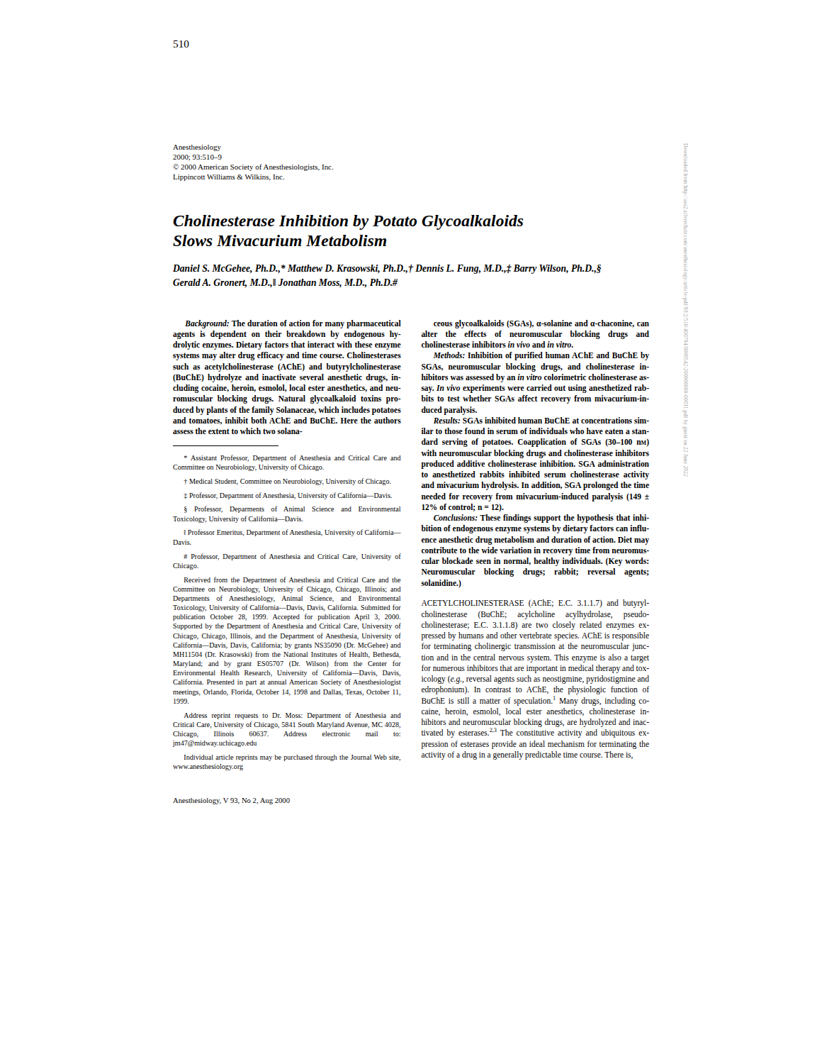510
Anesthesiology
2000; 93:510–9
© 2000 American Society of Anesthesiologists, Inc.
Lippincott Williams & Wilkins, Inc.
Cholinesterase Inhibition by Potato Glycoalkaloids
Slows Mivacurium Metabolism
Daniel S. McGehee, Ph.D.,* Matthew D. Krasowski, Ph.D.,† Dennis L. Fung, M.D.,‡ Barry Wilson, Ph.D.,§
Gerald A. Gronert, M.D.,‖ Jonathan Moss, M.D., Ph.D.#
Background: The duration of action for many pharmaceutical agents is dependent on their breakdown by endogenous hydrolytic enzymes. Dietary factors that interact with these enzyme systems may alter drug efficacy and time course. Cholinesterases such as acetylcholinesterase (AChE) and butyrylcholinesterase (BuChE) hydrolyze and inactivate several anesthetic drugs, including cocaine, heroin, esmolol, local ester anesthetics, and neuromuscular blocking drugs. Natural glycoalkaloid toxins produced by plants of the family Solanaceae, which includes potatoes and tomatoes, inhibit both AChE and BuChE. Here the authors assess the extent to which two solana-
* Assistant Professor, Department of Anesthesia and Critical Care and Committee on Neurobiology, University of Chicago.
† Medical Student, Committee on Neurobiology, University of Chicago.
‡ Professor, Department of Anesthesia, University of California—Davis.
§ Professor, Deparments of Animal Science and Environmental Toxicology, University of California—Davis.
‖ Professor Emeritus, Department of Anesthesia, University of California—Davis.
# Professor, Department of Anesthesia and Critical Care, University of Chicago.
Received from the Department of Anesthesia and Critical Care and the Committee on Neurobiology, University of Chicago, Chicago, Illinois; and Departments of Anesthesiology, Animal Science, and Environmental Toxicology, University of California—Davis, Davis, California. Submitted for publication October 28, 1999. Accepted for publication April 3, 2000. Supported by the Department of Anesthesia and Critical Care, University of Chicago, Chicago, Illinois, and the Department of Anesthesia, University of California—Davis, Davis, California; by grants NS35090 (Dr. McGehee) and MH11504 (Dr. Krasowski) from the National Institutes of Health, Bethesda, Maryland; and by grant ES05707 (Dr. Wilson) from the Center for Environmental Health Research, University of California—Davis, Davis, California. Presented in part at annual American Society of Anesthesiologist meetings, Orlando, Florida, October 14, 1998 and Dallas, Texas, October 11, 1999.
Address reprint requests to Dr. Moss: Department of Anesthesia and Critical Care, University of Chicago, 5841 South Maryland Avenue, MC 4028, Chicago, Illinois 60637. Address electronic mail to: jm47@midway.uchicago.edu
Individual article reprints may be purchased through the Journal Web site, www.anesthesiology.org
ceous glycoalkaloids (SGAs), α-solanine and α-chaconine, can alter the effects of neuromuscular blocking drugs and cholinesterase inhibitors in vivo and in vitro.
Methods: Inhibition of purified human AChE and BuChE by SGAs, neuromuscular blocking drugs, and cholinesterase inhibitors was assessed by an in vitro colorimetric cholinesterase assay. In vivo experiments were carried out using anesthetized rabbits to test whether SGAs affect recovery from mivacurium-induced paralysis.
Results: SGAs inhibited human BuChE at concentrations similar to those found in serum of individuals who have eaten a standard serving of potatoes. Coapplication of SGAs (30–100 nm) with neuromuscular blocking drugs and cholinesterase inhibitors produced additive cholinesterase inhibition. SGA administration to anesthetized rabbits inhibited serum cholinesterase activity and mivacurium hydrolysis. In addition, SGA prolonged the time needed for recovery from mivacurium-induced paralysis (149 ± 12% of control; n = 12).
Conclusions: These findings support the hypothesis that inhibition of endogenous enzyme systems by dietary factors can influence anesthetic drug metabolism and duration of action. Diet may contribute to the wide variation in recovery time from neuromuscular blockade seen in normal, healthy individuals. (Key words: Neuromuscular blocking drugs; rabbit; reversal agents; solanidine.)
ACETYLCHOLINESTERASE (AChE; E.C. 3.1.1.7) and butyrylcholinesterase (BuChE; acylcholine acylhydrolase, pseudocholinesterase; E.C. 3.1.1.8) are two closely related enzymes expressed by humans and other vertebrate species. AChE is responsible for terminating cholinergic transmission at the neuromuscular junction and in the central nervous system. This enzyme is also a target for numerous inhibitors that are important in medical therapy and toxicology (e.g., reversal agents such as neostigmine, pyridostigmine and edrophonium). In contrast to AChE, the physiologic function of BuChE is still a matter of speculation.1 Many drugs, including cocaine, heroin, esmolol, local ester anesthetics, cholinesterase inhibitors and neuromuscular blocking drugs, are hydrolyzed and inactivated by esterases.2,3 The constitutive activity and ubiquitous expression of esterases provide an ideal mechanism for terminating the activity of a drug in a generally predictable time course. There is,
Anesthesiology, V 93, No 2, Aug 2000
Downloaded from http://asa2.silverchair.com/anesthesiology/article-pdf/93/2/510/400794/0000542-200008000-00031.pdf by guest on 22 June 2022